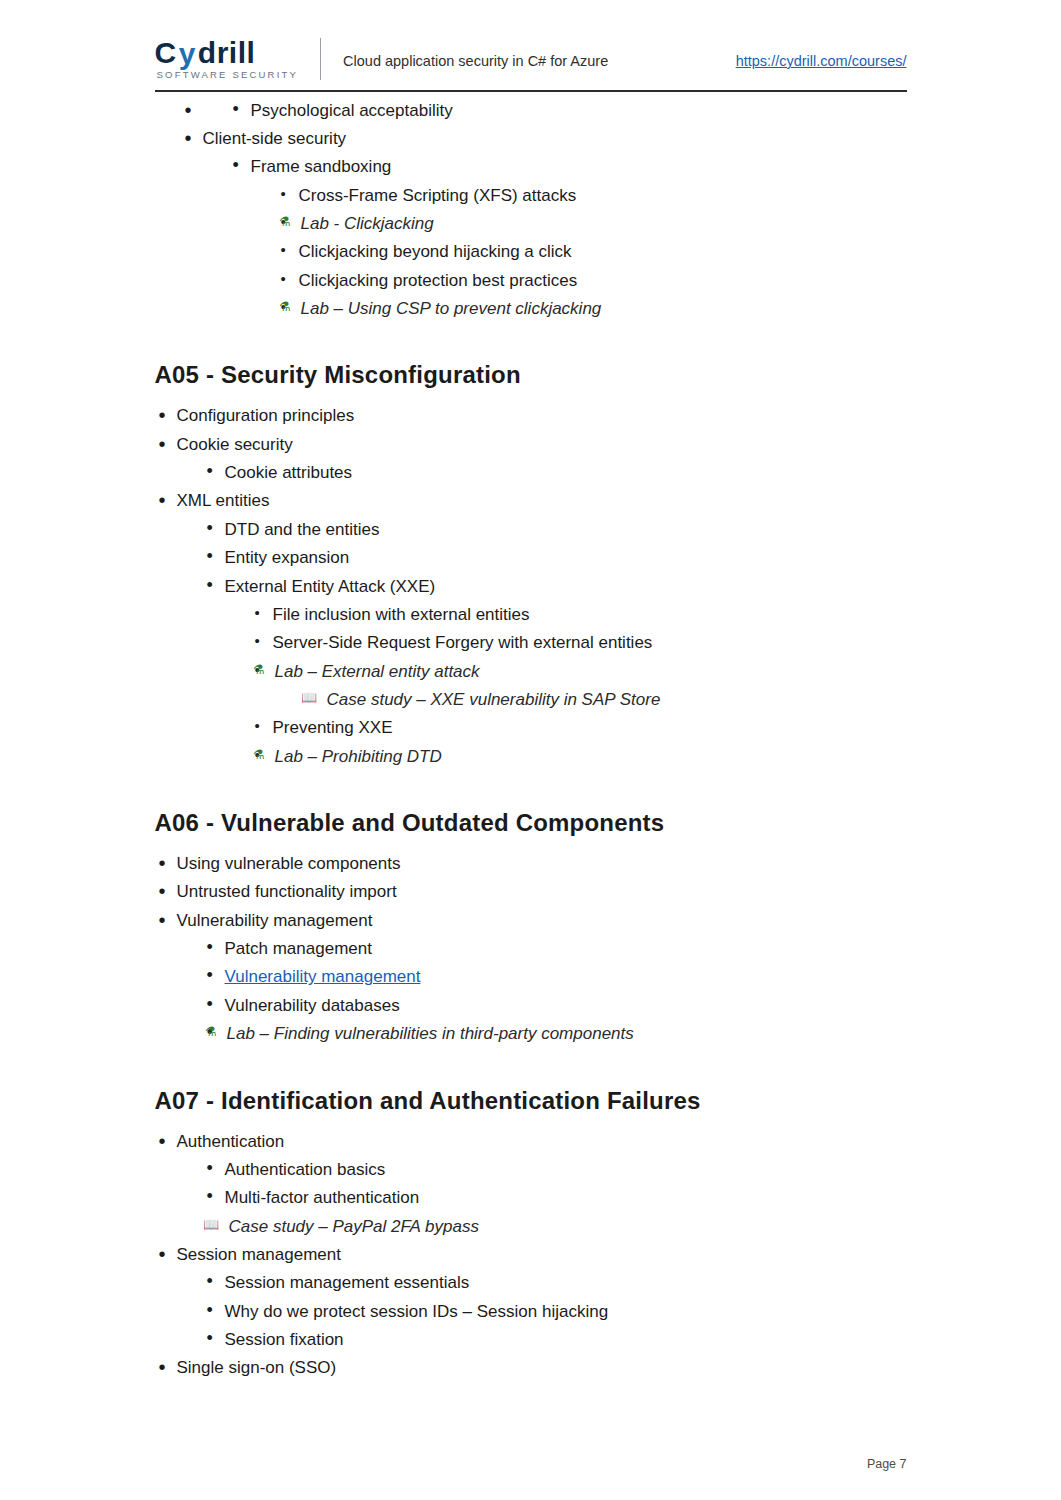Cydrill
Software Security
Cloud application security in C# for Azure
https://cydrill.com/courses/
Psychological acceptability
Client-side security
Frame sandboxing
Cross-Frame Scripting (XFS) attacks
⚗Lab - Clickjacking
Clickjacking beyond hijacking a click
Clickjacking protection best practices
⚗Lab – Using CSP to prevent clickjacking
A05 - Security Misconfiguration
Configuration principles
Cookie security
Cookie attributes
XML entities
DTD and the entities
Entity expansion
External Entity Attack (XXE)
File inclusion with external entities
Server-Side Request Forgery with external entities
⚗Lab – External entity attack
📖Case study – XXE vulnerability in SAP Store
Preventing XXE
⚗Lab – Prohibiting DTD
A06 - Vulnerable and Outdated Components
Using vulnerable components
Untrusted functionality import
Vulnerability management
Patch management
Vulnerability management
Vulnerability databases
⚗Lab – Finding vulnerabilities in third-party components
A07 - Identification and Authentication Failures
Authentication
Authentication basics
Multi-factor authentication
📖Case study – PayPal 2FA bypass
Session management
Session management essentials
Why do we protect session IDs – Session hijacking
Session fixation
Single sign-on (SSO)
Page 7